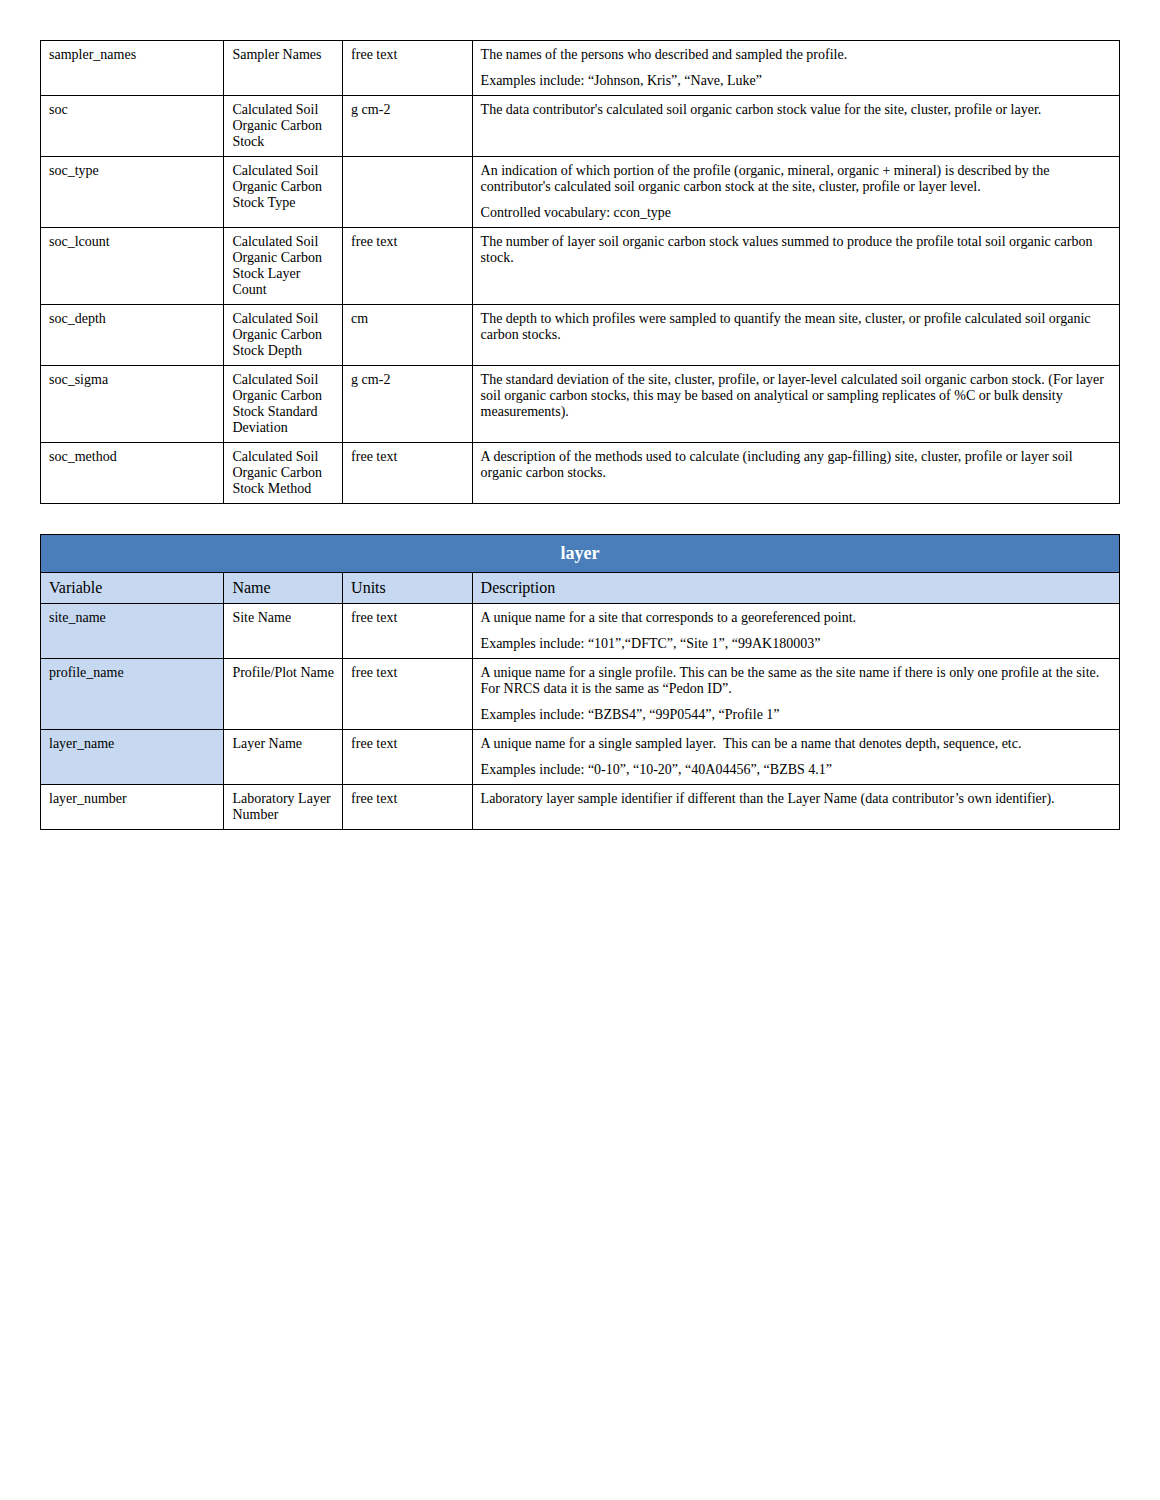| sampler_names | Sampler Names | free text | The names of the persons who described and sampled the profile. Examples include: “Johnson, Kris”, “Nave, Luke” |
| soc | Calculated Soil Organic Carbon Stock | g cm-2 | The data contributor's calculated soil organic carbon stock value for the site, cluster, profile or layer. |
| soc_type | Calculated Soil Organic Carbon Stock Type | | An indication of which portion of the profile (organic, mineral, organic + mineral) is described by the contributor's calculated soil organic carbon stock at the site, cluster, profile or layer level. Controlled vocabulary: ccon_type |
| soc_lcount | Calculated Soil Organic Carbon Stock Layer Count | free text | The number of layer soil organic carbon stock values summed to produce the profile total soil organic carbon stock. |
| soc_depth | Calculated Soil Organic Carbon Stock Depth | cm | The depth to which profiles were sampled to quantify the mean site, cluster, or profile calculated soil organic carbon stocks. |
| soc_sigma | Calculated Soil Organic Carbon Stock Standard Deviation | g cm-2 | The standard deviation of the site, cluster, profile, or layer-level calculated soil organic carbon stock. (For layer soil organic carbon stocks, this may be based on analytical or sampling replicates of %C or bulk density measurements). |
| soc_method | Calculated Soil Organic Carbon Stock Method | free text | A description of the methods used to calculate (including any gap-filling) site, cluster, profile or layer soil organic carbon stocks. |
| layer |
| Variable | Name | Units | Description |
| site_name | Site Name | free text | A unique name for a site that corresponds to a georeferenced point. Examples include: “101”,“DFTC”, “Site 1”, “99AK180003” |
| profile_name | Profile/Plot Name | free text | A unique name for a single profile. This can be the same as the site name if there is only one profile at the site. For NRCS data it is the same as “Pedon ID”. Examples include: “BZBS4”, “99P0544”, “Profile 1” |
| layer_name | Layer Name | free text | A unique name for a single sampled layer. This can be a name that denotes depth, sequence, etc. Examples include: “0-10”, “10-20”, “40A04456”, “BZBS 4.1” |
| layer_number | Laboratory Layer Number | free text | Laboratory layer sample identifier if different than the Layer Name (data contributor’s own identifier). |